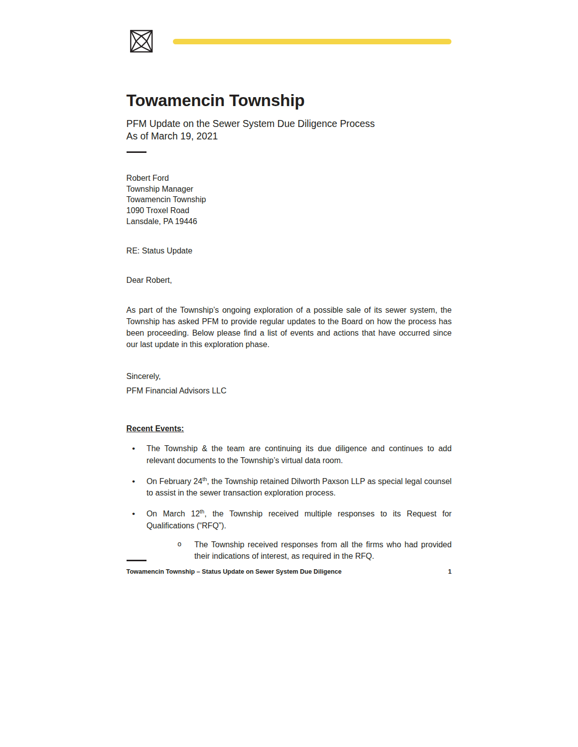Towamencin Township
PFM Update on the Sewer System Due Diligence Process
As of March 19, 2021
Robert Ford
Township Manager
Towamencin Township
1090 Troxel Road
Lansdale, PA 19446
RE: Status Update
Dear Robert,
As part of the Township’s ongoing exploration of a possible sale of its sewer system, the Township has asked PFM to provide regular updates to the Board on how the process has been proceeding. Below please find a list of events and actions that have occurred since our last update in this exploration phase.
Sincerely,
PFM Financial Advisors LLC
Recent Events:
The Township & the team are continuing its due diligence and continues to add relevant documents to the Township’s virtual data room.
On February 24th, the Township retained Dilworth Paxson LLP as special legal counsel to assist in the sewer transaction exploration process.
On March 12th, the Township received multiple responses to its Request for Qualifications (“RFQ”).
The Township received responses from all the firms who had provided their indications of interest, as required in the RFQ.
Towamencin Township – Status Update on Sewer System Due Diligence
1